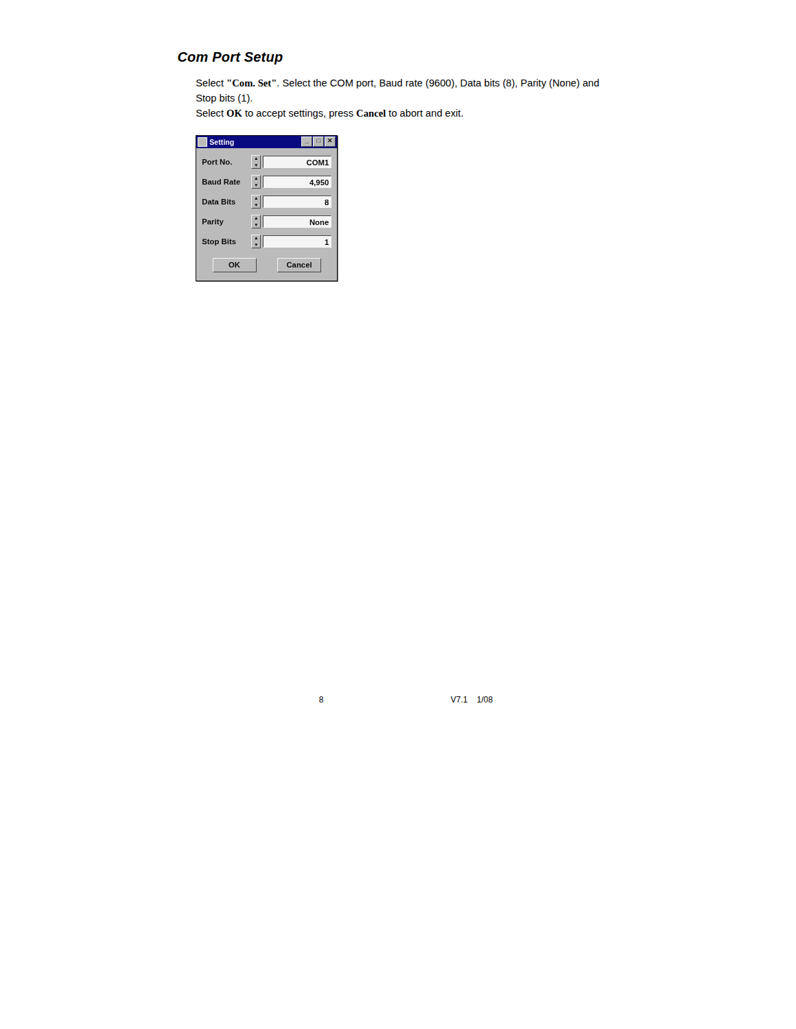Com Port Setup
Select "Com. Set". Select the COM port, Baud rate (9600), Data bits (8), Parity (None) and
Stop bits (1).
Select OK to accept settings, press Cancel to abort and exit.
Setting
_
□
✕
Port No.
▲▼
COM1
Baud Rate
▲▼
4,950
Data Bits
▲▼
8
Parity
▲▼
None
Stop Bits
▲▼
1
OK
Cancel
8 V7.1 1/08